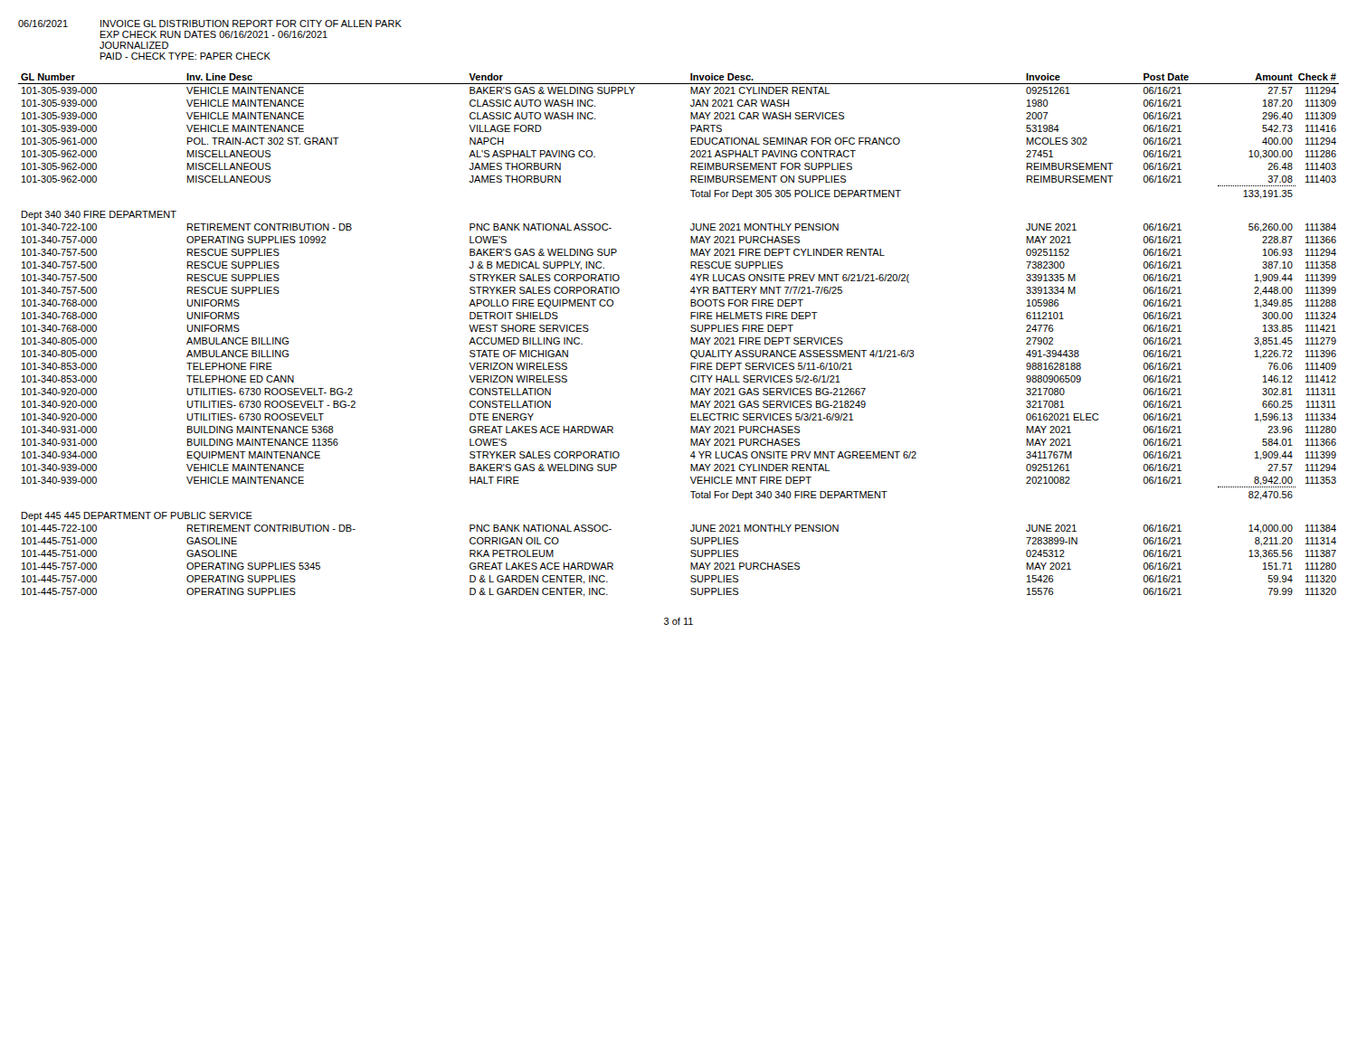06/16/2021 INVOICE GL DISTRIBUTION REPORT FOR CITY OF ALLEN PARK EXP CHECK RUN DATES 06/16/2021 - 06/16/2021 JOURNALIZED PAID - CHECK TYPE: PAPER CHECK
| GL Number | Inv. Line Desc | Vendor | Invoice Desc. | Invoice | Post Date | Amount | Check # |
| --- | --- | --- | --- | --- | --- | --- | --- |
| 101-305-939-000 | VEHICLE MAINTENANCE | BAKER'S GAS & WELDING SUPPLY | MAY 2021 CYLINDER RENTAL | 09251261 | 06/16/21 | 27.57 | 111294 |
| 101-305-939-000 | VEHICLE MAINTENANCE | CLASSIC AUTO WASH INC. | JAN 2021 CAR WASH | 1980 | 06/16/21 | 187.20 | 111309 |
| 101-305-939-000 | VEHICLE MAINTENANCE | CLASSIC AUTO WASH INC. | MAY 2021 CAR WASH SERVICES | 2007 | 06/16/21 | 296.40 | 111309 |
| 101-305-939-000 | VEHICLE MAINTENANCE | VILLAGE FORD | PARTS | 531984 | 06/16/21 | 542.73 | 111416 |
| 101-305-961-000 | POL. TRAIN-ACT 302 ST. GRANT | NAPCH | EDUCATIONAL SEMINAR FOR OFC FRANCO | MCOLES 302 | 06/16/21 | 400.00 | 111294 |
| 101-305-962-000 | MISCELLANEOUS | AL'S ASPHALT PAVING CO. | 2021 ASPHALT PAVING CONTRACT | 27451 | 06/16/21 | 10,300.00 | 111286 |
| 101-305-962-000 | MISCELLANEOUS | JAMES THORBURN | REIMBURSEMENT FOR SUPPLIES | REIMBURSEMENT | 06/16/21 | 26.48 | 111403 |
| 101-305-962-000 | MISCELLANEOUS | JAMES THORBURN | REIMBURSEMENT ON SUPPLIES | REIMBURSEMENT | 06/16/21 | 37.08 | 111403 |
| | | | Total For Dept 305 305 POLICE DEPARTMENT | | | 133,191.35 | |
| Dept 340 340 FIRE DEPARTMENT |
| 101-340-722-100 | RETIREMENT CONTRIBUTION - DB | PNC BANK NATIONAL ASSOC- | JUNE 2021 MONTHLY PENSION | JUNE 2021 | 06/16/21 | 56,260.00 | 111384 |
| 101-340-757-000 | OPERATING SUPPLIES 10992 | LOWE'S | MAY 2021 PURCHASES | MAY 2021 | 06/16/21 | 228.87 | 111366 |
| 101-340-757-500 | RESCUE SUPPLIES | BAKER'S GAS & WELDING SUP | MAY 2021 FIRE DEPT CYLINDER RENTAL | 09251152 | 06/16/21 | 106.93 | 111294 |
| 101-340-757-500 | RESCUE SUPPLIES | J & B MEDICAL SUPPLY, INC. | RESCUE SUPPLIES | 7382300 | 06/16/21 | 387.10 | 111358 |
| 101-340-757-500 | RESCUE SUPPLIES | STRYKER SALES CORPORATIO | 4YR LUCAS ONSITE PREV MNT 6/21/21-6/20/2( | 3391335 M | 06/16/21 | 1,909.44 | 111399 |
| 101-340-757-500 | RESCUE SUPPLIES | STRYKER SALES CORPORATIO | 4YR BATTERY MNT 7/7/21-7/6/25 | 3391334 M | 06/16/21 | 2,448.00 | 111399 |
| 101-340-768-000 | UNIFORMS | APOLLO FIRE EQUIPMENT CO | BOOTS FOR FIRE DEPT | 105986 | 06/16/21 | 1,349.85 | 111288 |
| 101-340-768-000 | UNIFORMS | DETROIT SHIELDS | FIRE HELMETS FIRE DEPT | 6112101 | 06/16/21 | 300.00 | 111324 |
| 101-340-768-000 | UNIFORMS | WEST SHORE SERVICES | SUPPLIES FIRE DEPT | 24776 | 06/16/21 | 133.85 | 111421 |
| 101-340-805-000 | AMBULANCE BILLING | ACCUMED BILLING INC. | MAY 2021 FIRE DEPT SERVICES | 27902 | 06/16/21 | 3,851.45 | 111279 |
| 101-340-805-000 | AMBULANCE BILLING | STATE OF MICHIGAN | QUALITY ASSURANCE ASSESSMENT 4/1/21-6/3 | 491-394438 | 06/16/21 | 1,226.72 | 111396 |
| 101-340-853-000 | TELEPHONE FIRE | VERIZON WIRELESS | FIRE DEPT SERVICES 5/11-6/10/21 | 9881628188 | 06/16/21 | 76.06 | 111409 |
| 101-340-853-000 | TELEPHONE ED CANN | VERIZON WIRELESS | CITY HALL SERVICES 5/2-6/1/21 | 9880906509 | 06/16/21 | 146.12 | 111412 |
| 101-340-920-000 | UTILITIES- 6730 ROOSEVELT- BG-2 | CONSTELLATION | MAY 2021 GAS SERVICES BG-212667 | 3217080 | 06/16/21 | 302.81 | 111311 |
| 101-340-920-000 | UTILITIES- 6730 ROOSEVELT - BG-2 | CONSTELLATION | MAY 2021 GAS SERVICES BG-218249 | 3217081 | 06/16/21 | 660.25 | 111311 |
| 101-340-920-000 | UTILITIES- 6730 ROOSEVELT | DTE ENERGY | ELECTRIC SERVICES 5/3/21-6/9/21 | 06162021 ELEC | 06/16/21 | 1,596.13 | 111334 |
| 101-340-931-000 | BUILDING MAINTENANCE 5368 | GREAT LAKES ACE HARDWAR | MAY 2021 PURCHASES | MAY 2021 | 06/16/21 | 23.96 | 111280 |
| 101-340-931-000 | BUILDING MAINTENANCE 11356 | LOWE'S | MAY 2021 PURCHASES | MAY 2021 | 06/16/21 | 584.01 | 111366 |
| 101-340-934-000 | EQUIPMENT MAINTENANCE | STRYKER SALES CORPORATIO | 4 YR LUCAS ONSITE PRV MNT AGREEMENT 6/2 | 3411767M | 06/16/21 | 1,909.44 | 111399 |
| 101-340-939-000 | VEHICLE MAINTENANCE | BAKER'S GAS & WELDING SUP | MAY 2021 CYLINDER RENTAL | 09251261 | 06/16/21 | 27.57 | 111294 |
| 101-340-939-000 | VEHICLE MAINTENANCE | HALT FIRE | VEHICLE MNT FIRE DEPT | 20210082 | 06/16/21 | 8,942.00 | 111353 |
| | | | Total For Dept 340 340 FIRE DEPARTMENT | | | 82,470.56 | |
| Dept 445 445 DEPARTMENT OF PUBLIC SERVICE |
| 101-445-722-100 | RETIREMENT CONTRIBUTION - DB- | PNC BANK NATIONAL ASSOC- | JUNE 2021 MONTHLY PENSION | JUNE 2021 | 06/16/21 | 14,000.00 | 111384 |
| 101-445-751-000 | GASOLINE | CORRIGAN OIL CO | SUPPLIES | 7283899-IN | 06/16/21 | 8,211.20 | 111314 |
| 101-445-751-000 | GASOLINE | RKA PETROLEUM | SUPPLIES | 0245312 | 06/16/21 | 13,365.56 | 111387 |
| 101-445-757-000 | OPERATING SUPPLIES 5345 | GREAT LAKES ACE HARDWAR | MAY 2021 PURCHASES | MAY 2021 | 06/16/21 | 151.71 | 111280 |
| 101-445-757-000 | OPERATING SUPPLIES | D & L GARDEN CENTER, INC. | SUPPLIES | 15426 | 06/16/21 | 59.94 | 111320 |
| 101-445-757-000 | OPERATING SUPPLIES | D & L GARDEN CENTER, INC. | SUPPLIES | 15576 | 06/16/21 | 79.99 | 111320 |
3 of 11